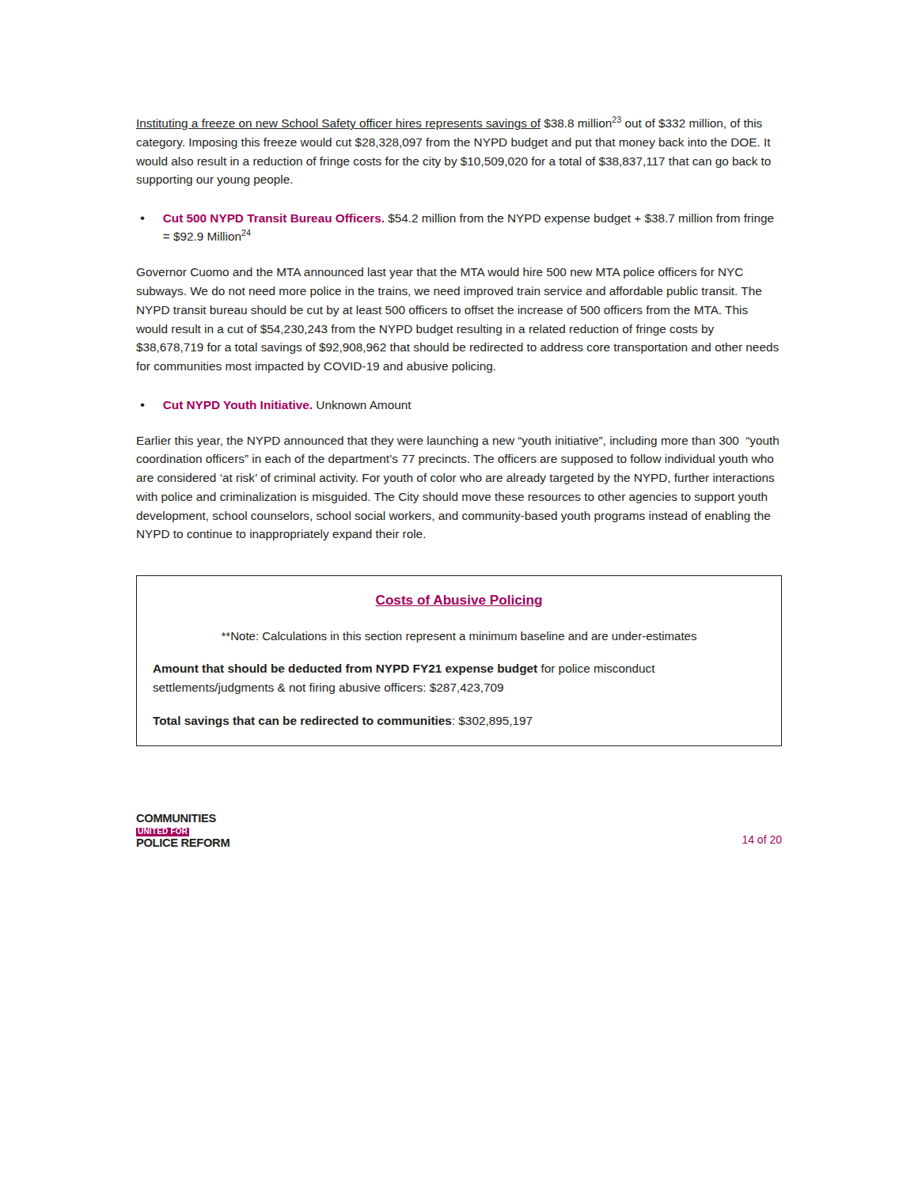Instituting a freeze on new School Safety officer hires represents savings of $38.8 million23 out of $332 million, of this category. Imposing this freeze would cut $28,328,097 from the NYPD budget and put that money back into the DOE. It would also result in a reduction of fringe costs for the city by $10,509,020 for a total of $38,837,117 that can go back to supporting our young people.
Cut 500 NYPD Transit Bureau Officers. $54.2 million from the NYPD expense budget + $38.7 million from fringe = $92.9 Million24
Governor Cuomo and the MTA announced last year that the MTA would hire 500 new MTA police officers for NYC subways. We do not need more police in the trains, we need improved train service and affordable public transit. The NYPD transit bureau should be cut by at least 500 officers to offset the increase of 500 officers from the MTA. This would result in a cut of $54,230,243 from the NYPD budget resulting in a related reduction of fringe costs by $38,678,719 for a total savings of $92,908,962 that should be redirected to address core transportation and other needs for communities most impacted by COVID-19 and abusive policing.
Cut NYPD Youth Initiative. Unknown Amount
Earlier this year, the NYPD announced that they were launching a new “youth initiative”, including more than 300 “youth coordination officers” in each of the department’s 77 precincts. The officers are supposed to follow individual youth who are considered ‘at risk’ of criminal activity. For youth of color who are already targeted by the NYPD, further interactions with police and criminalization is misguided. The City should move these resources to other agencies to support youth development, school counselors, school social workers, and community-based youth programs instead of enabling the NYPD to continue to inappropriately expand their role.
Costs of Abusive Policing
**Note: Calculations in this section represent a minimum baseline and are under-estimates
Amount that should be deducted from NYPD FY21 expense budget for police misconduct settlements/judgments & not firing abusive officers: $287,423,709
Total savings that can be redirected to communities: $302,895,197
COMMUNITIES
UNITED FOR
POLICE REFORM
14 of 20